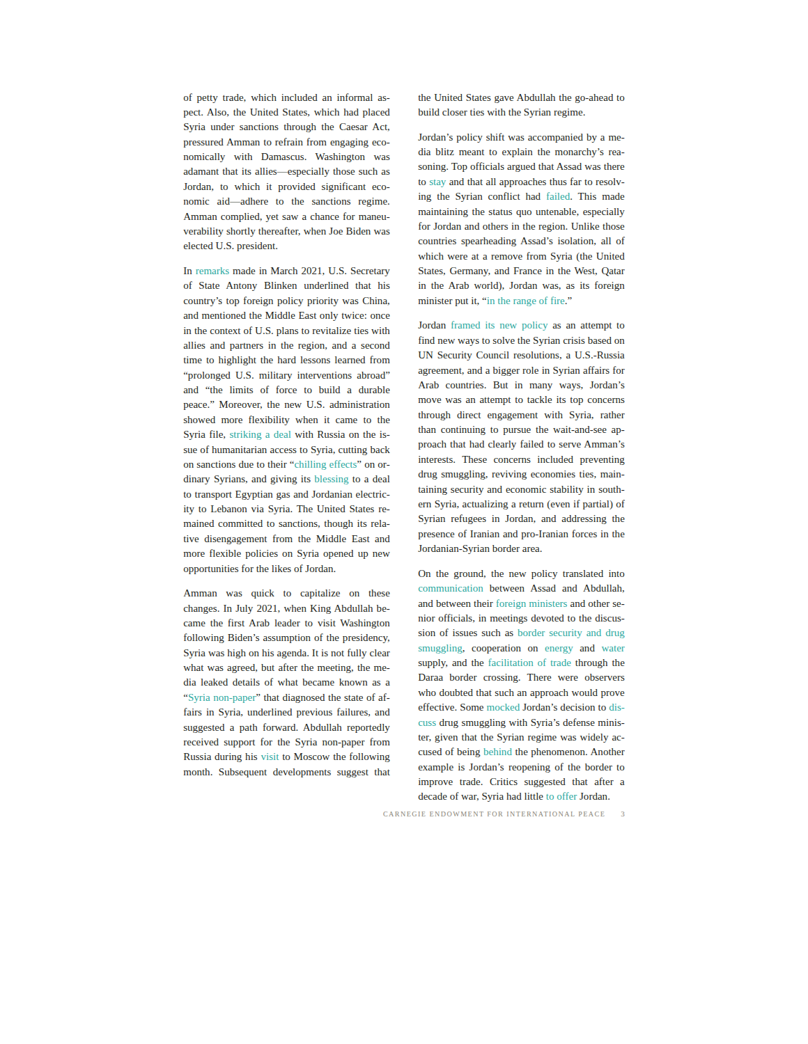of petty trade, which included an informal aspect. Also, the United States, which had placed Syria under sanctions through the Caesar Act, pressured Amman to refrain from engaging economically with Damascus. Washington was adamant that its allies—especially those such as Jordan, to which it provided significant economic aid—adhere to the sanctions regime. Amman complied, yet saw a chance for maneuverability shortly thereafter, when Joe Biden was elected U.S. president.
In remarks made in March 2021, U.S. Secretary of State Antony Blinken underlined that his country’s top foreign policy priority was China, and mentioned the Middle East only twice: once in the context of U.S. plans to revitalize ties with allies and partners in the region, and a second time to highlight the hard lessons learned from “prolonged U.S. military interventions abroad” and “the limits of force to build a durable peace.” Moreover, the new U.S. administration showed more flexibility when it came to the Syria file, striking a deal with Russia on the issue of humanitarian access to Syria, cutting back on sanctions due to their “chilling effects” on ordinary Syrians, and giving its blessing to a deal to transport Egyptian gas and Jordanian electricity to Lebanon via Syria. The United States remained committed to sanctions, though its relative disengagement from the Middle East and more flexible policies on Syria opened up new opportunities for the likes of Jordan.
Amman was quick to capitalize on these changes. In July 2021, when King Abdullah became the first Arab leader to visit Washington following Biden’s assumption of the presidency, Syria was high on his agenda. It is not fully clear what was agreed, but after the meeting, the media leaked details of what became known as a “Syria non-paper” that diagnosed the state of affairs in Syria, underlined previous failures, and suggested a path forward. Abdullah reportedly received support for the Syria non-paper from Russia during his visit to Moscow the following month. Subsequent developments suggest that the United States gave Abdullah the go-ahead to build closer ties with the Syrian regime.
Jordan’s policy shift was accompanied by a media blitz meant to explain the monarchy’s reasoning. Top officials argued that Assad was there to stay and that all approaches thus far to resolving the Syrian conflict had failed. This made maintaining the status quo untenable, especially for Jordan and others in the region. Unlike those countries spearheading Assad’s isolation, all of which were at a remove from Syria (the United States, Germany, and France in the West, Qatar in the Arab world), Jordan was, as its foreign minister put it, “in the range of fire.”
Jordan framed its new policy as an attempt to find new ways to solve the Syrian crisis based on UN Security Council resolutions, a U.S.-Russia agreement, and a bigger role in Syrian affairs for Arab countries. But in many ways, Jordan’s move was an attempt to tackle its top concerns through direct engagement with Syria, rather than continuing to pursue the wait-and-see approach that had clearly failed to serve Amman’s interests. These concerns included preventing drug smuggling, reviving economies ties, maintaining security and economic stability in southern Syria, actualizing a return (even if partial) of Syrian refugees in Jordan, and addressing the presence of Iranian and pro-Iranian forces in the Jordanian-Syrian border area.
On the ground, the new policy translated into communication between Assad and Abdullah, and between their foreign ministers and other senior officials, in meetings devoted to the discussion of issues such as border security and drug smuggling, cooperation on energy and water supply, and the facilitation of trade through the Daraa border crossing. There were observers who doubted that such an approach would prove effective. Some mocked Jordan’s decision to discuss drug smuggling with Syria’s defense minister, given that the Syrian regime was widely accused of being behind the phenomenon. Another example is Jordan’s reopening of the border to improve trade. Critics suggested that after a decade of war, Syria had little to offer Jordan.
Carnegie Endowment for International Peace 3